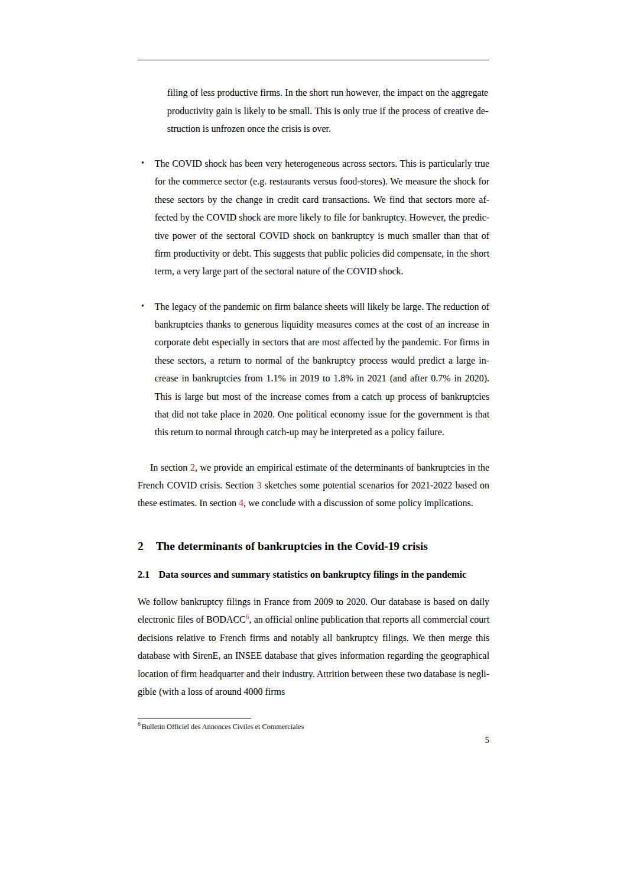filing of less productive firms. In the short run however, the impact on the aggregate productivity gain is likely to be small. This is only true if the process of creative destruction is unfrozen once the crisis is over.
The COVID shock has been very heterogeneous across sectors. This is particularly true for the commerce sector (e.g. restaurants versus food-stores). We measure the shock for these sectors by the change in credit card transactions. We find that sectors more affected by the COVID shock are more likely to file for bankruptcy. However, the predictive power of the sectoral COVID shock on bankruptcy is much smaller than that of firm productivity or debt. This suggests that public policies did compensate, in the short term, a very large part of the sectoral nature of the COVID shock.
The legacy of the pandemic on firm balance sheets will likely be large. The reduction of bankruptcies thanks to generous liquidity measures comes at the cost of an increase in corporate debt especially in sectors that are most affected by the pandemic. For firms in these sectors, a return to normal of the bankruptcy process would predict a large increase in bankruptcies from 1.1% in 2019 to 1.8% in 2021 (and after 0.7% in 2020). This is large but most of the increase comes from a catch up process of bankruptcies that did not take place in 2020. One political economy issue for the government is that this return to normal through catch-up may be interpreted as a policy failure.
In section 2, we provide an empirical estimate of the determinants of bankruptcies in the French COVID crisis. Section 3 sketches some potential scenarios for 2021-2022 based on these estimates. In section 4, we conclude with a discussion of some policy implications.
2 The determinants of bankruptcies in the Covid-19 crisis
2.1 Data sources and summary statistics on bankruptcy filings in the pandemic
We follow bankruptcy filings in France from 2009 to 2020. Our database is based on daily electronic files of BODACC6, an official online publication that reports all commercial court decisions relative to French firms and notably all bankruptcy filings. We then merge this database with SirenE, an INSEE database that gives information regarding the geographical location of firm headquarter and their industry. Attrition between these two database is negligible (with a loss of around 4000 firms
6Bulletin Officiel des Annonces Civiles et Commerciales
5